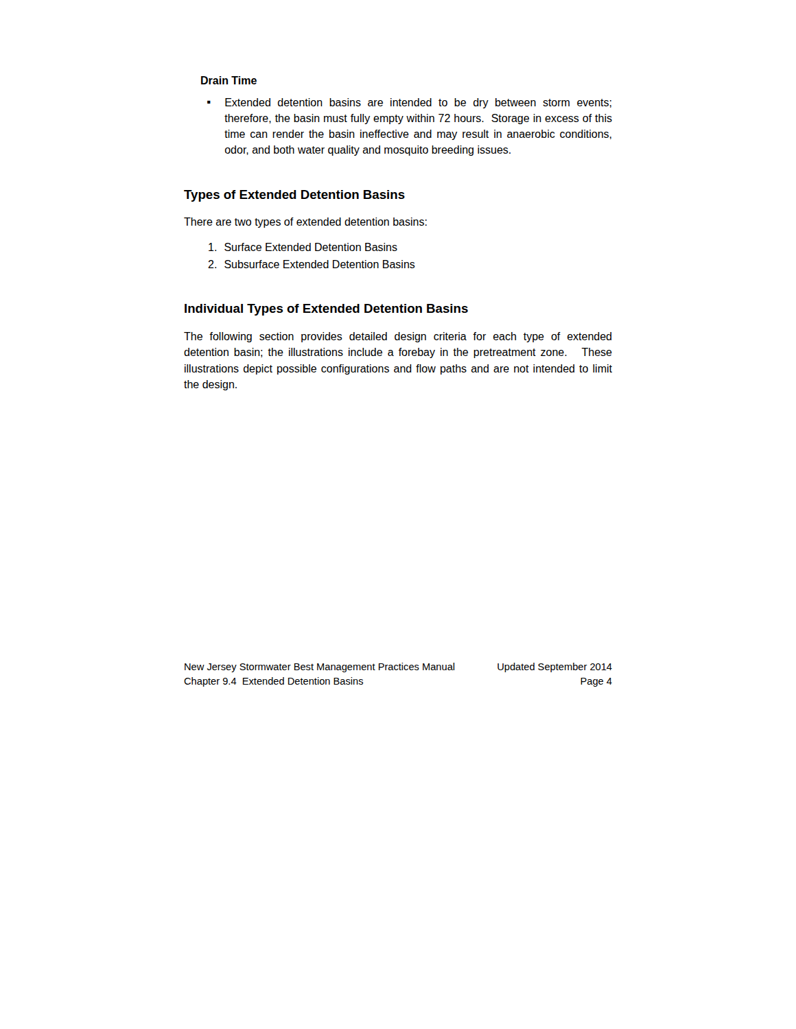Drain Time
Extended detention basins are intended to be dry between storm events; therefore, the basin must fully empty within 72 hours. Storage in excess of this time can render the basin ineffective and may result in anaerobic conditions, odor, and both water quality and mosquito breeding issues.
Types of Extended Detention Basins
There are two types of extended detention basins:
Surface Extended Detention Basins
Subsurface Extended Detention Basins
Individual Types of Extended Detention Basins
The following section provides detailed design criteria for each type of extended detention basin; the illustrations include a forebay in the pretreatment zone. These illustrations depict possible configurations and flow paths and are not intended to limit the design.
New Jersey Stormwater Best Management Practices Manual Updated September 2014
Chapter 9.4 Extended Detention Basins Page 4